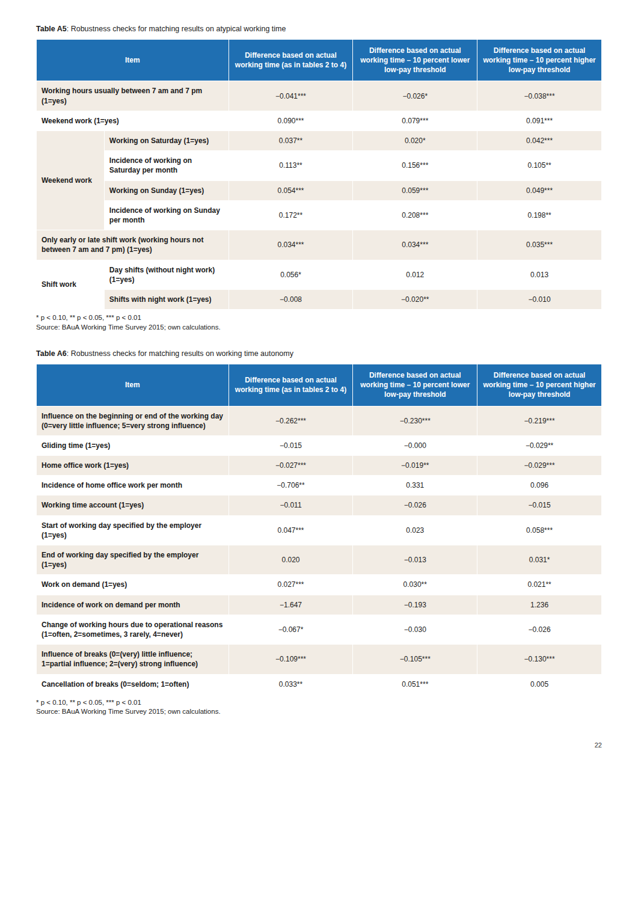Table A5: Robustness checks for matching results on atypical working time
| Item | Difference based on actual working time (as in tables 2 to 4) | Difference based on actual working time – 10 percent lower low-pay threshold | Difference based on actual working time – 10 percent higher low-pay threshold |
| --- | --- | --- | --- |
| Working hours usually between 7 am and 7 pm (1=yes) | −0.041*** | −0.026* | −0.038*** |
| Weekend work (1=yes) | 0.090*** | 0.079*** | 0.091*** |
| Weekend work | Working on Saturday (1=yes) | 0.037** | 0.020* | 0.042*** |
| Incidence of working on Saturday per month | 0.113** | 0.156*** | 0.105** |
| Working on Sunday (1=yes) | 0.054*** | 0.059*** | 0.049*** |
| Incidence of working on Sunday per month | 0.172** | 0.208*** | 0.198** |
| Only early or late shift work (working hours not between 7 am and 7 pm) (1=yes) | 0.034*** | 0.034*** | 0.035*** |
| Shift work | Day shifts (without night work) (1=yes) | 0.056* | 0.012 | 0.013 |
| Shifts with night work (1=yes) | −0.008 | −0.020** | −0.010 |
* p < 0.10, ** p < 0.05, *** p < 0.01
Source: BAuA Working Time Survey 2015; own calculations.
Table A6: Robustness checks for matching results on working time autonomy
| Item | Difference based on actual working time (as in tables 2 to 4) | Difference based on actual working time – 10 percent lower low-pay threshold | Difference based on actual working time – 10 percent higher low-pay threshold |
| --- | --- | --- | --- |
| Influence on the beginning or end of the working day (0=very little influence; 5=very strong influence) | −0.262*** | −0.230*** | −0.219*** |
| Gliding time (1=yes) | −0.015 | −0.000 | −0.029** |
| Home office work (1=yes) | −0.027*** | −0.019** | −0.029*** |
| Incidence of home office work per month | −0.706** | 0.331 | 0.096 |
| Working time account (1=yes) | −0.011 | −0.026 | −0.015 |
| Start of working day specified by the employer (1=yes) | 0.047*** | 0.023 | 0.058*** |
| End of working day specified by the employer (1=yes) | 0.020 | −0.013 | 0.031* |
| Work on demand (1=yes) | 0.027*** | 0.030** | 0.021** |
| Incidence of work on demand per month | −1.647 | −0.193 | 1.236 |
| Change of working hours due to operational reasons (1=often, 2=sometimes, 3 rarely, 4=never) | −0.067* | −0.030 | −0.026 |
| Influence of breaks (0=(very) little influence; 1=partial influence; 2=(very) strong influence) | −0.109*** | −0.105*** | −0.130*** |
| Cancellation of breaks (0=seldom; 1=often) | 0.033** | 0.051*** | 0.005 |
* p < 0.10, ** p < 0.05, *** p < 0.01
Source: BAuA Working Time Survey 2015; own calculations.
22